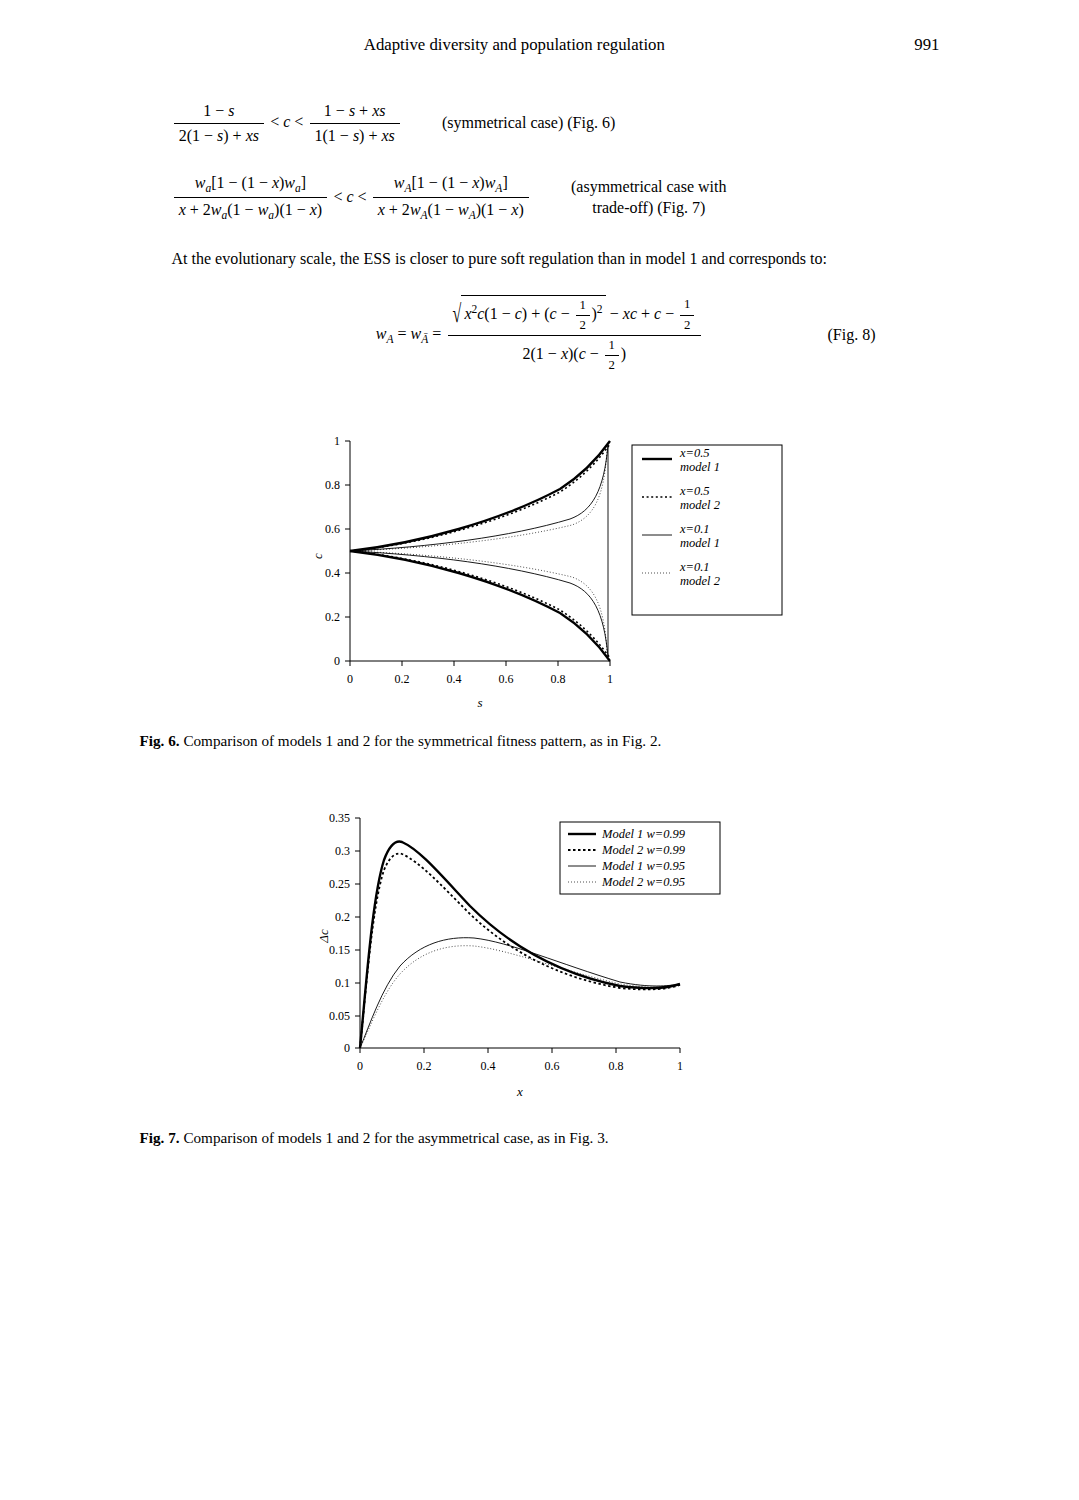Adaptive diversity and population regulation
991
1 − s 2(1 − s) + xs < c < 1 − s + xs 1(1 − s) + xs
(symmetrical case) (Fig. 6)
wa[1 − (1 − x)wa] x + 2wa(1 − wa)(1 − x) < c < wA[1 − (1 − x)wA] x + 2wA(1 − wA)(1 − x)
(asymmetrical case with
trade-off) (Fig. 7)
At the evolutionary scale, the ESS is closer to pure soft regulation than in model 1 and corresponds to:
wA = wĀ = √x2c(1 − c) + (c − 12)2 − xc + c − 12 2(1 − x)(c − 12) (Fig. 8)
1 0.8 0.6 0.4 0.2 0 0 0.2 0.4 0.6 0.8 1 c s x=0.5 model 1 x=0.5 model 2 x=0.1 model 1 x=0.1 model 2
Fig. 6. Comparison of models 1 and 2 for the symmetrical fitness pattern, as in Fig. 2.
0.35 0.3 0.25 0.2 0.15 0.1 0.05 0 0 0.2 0.4 0.6 0.8 1 Δc x Model 1 w=0.99 Model 2 w=0.99 Model 1 w=0.95 Model 2 w=0.95
Fig. 7. Comparison of models 1 and 2 for the asymmetrical case, as in Fig. 3.